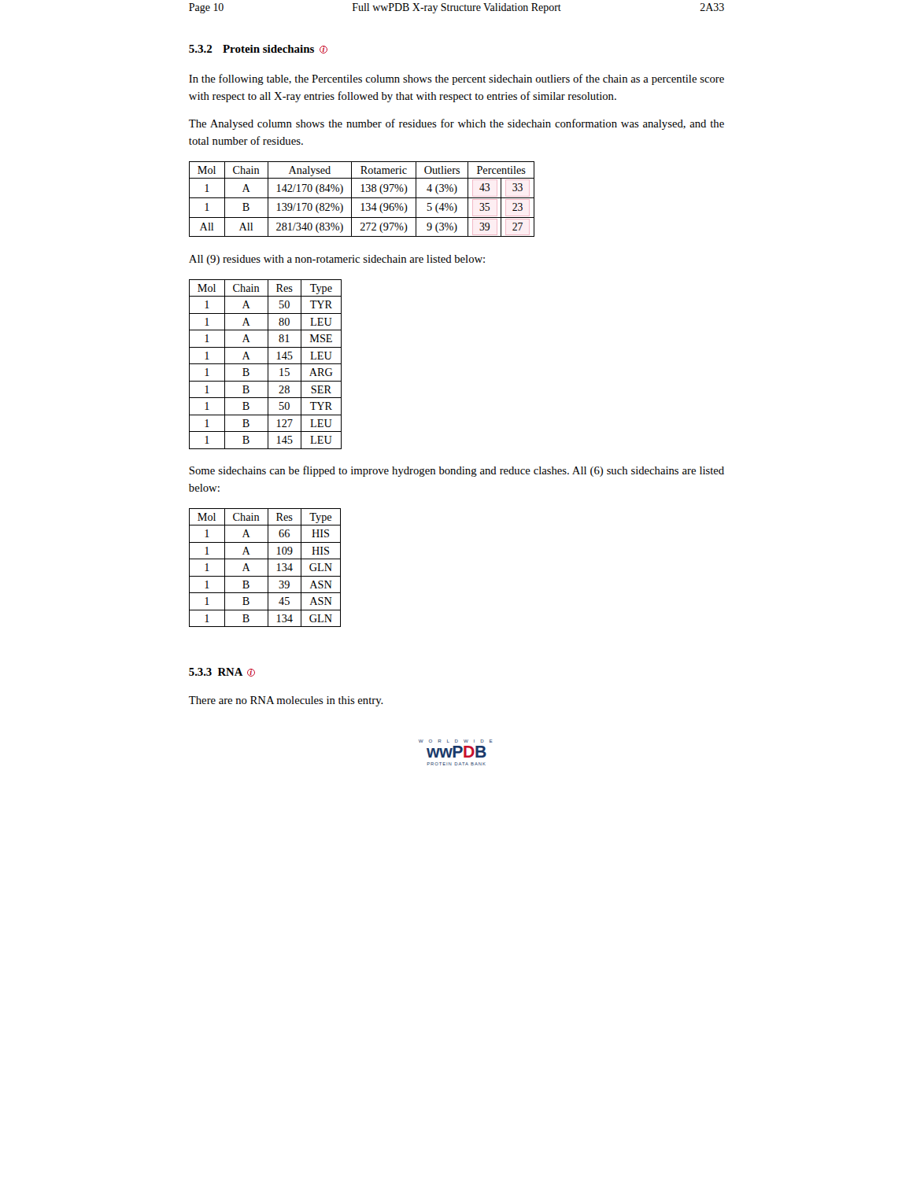Page 10
Full wwPDB X-ray Structure Validation Report
2A33
5.3.2 Protein sidechains i
In the following table, the Percentiles column shows the percent sidechain outliers of the chain as a percentile score with respect to all X-ray entries followed by that with respect to entries of similar resolution.
The Analysed column shows the number of residues for which the sidechain conformation was analysed, and the total number of residues.
| Mol | Chain | Analysed | Rotameric | Outliers | Percentiles |
| --- | --- | --- | --- | --- | --- |
| 1 | A | 142/170 (84%) | 138 (97%) | 4 (3%) | 43 | 33 |
| 1 | B | 139/170 (82%) | 134 (96%) | 5 (4%) | 35 | 23 |
| All | All | 281/340 (83%) | 272 (97%) | 9 (3%) | 39 | 27 |
All (9) residues with a non-rotameric sidechain are listed below:
| Mol | Chain | Res | Type |
| --- | --- | --- | --- |
| 1 | A | 50 | TYR |
| 1 | A | 80 | LEU |
| 1 | A | 81 | MSE |
| 1 | A | 145 | LEU |
| 1 | B | 15 | ARG |
| 1 | B | 28 | SER |
| 1 | B | 50 | TYR |
| 1 | B | 127 | LEU |
| 1 | B | 145 | LEU |
Some sidechains can be flipped to improve hydrogen bonding and reduce clashes. All (6) such sidechains are listed below:
| Mol | Chain | Res | Type |
| --- | --- | --- | --- |
| 1 | A | 66 | HIS |
| 1 | A | 109 | HIS |
| 1 | A | 134 | GLN |
| 1 | B | 39 | ASN |
| 1 | B | 45 | ASN |
| 1 | B | 134 | GLN |
5.3.3 RNA i
There are no RNA molecules in this entry.
W O R L D W I D E
wwPDB
PROTEIN DATA BANK